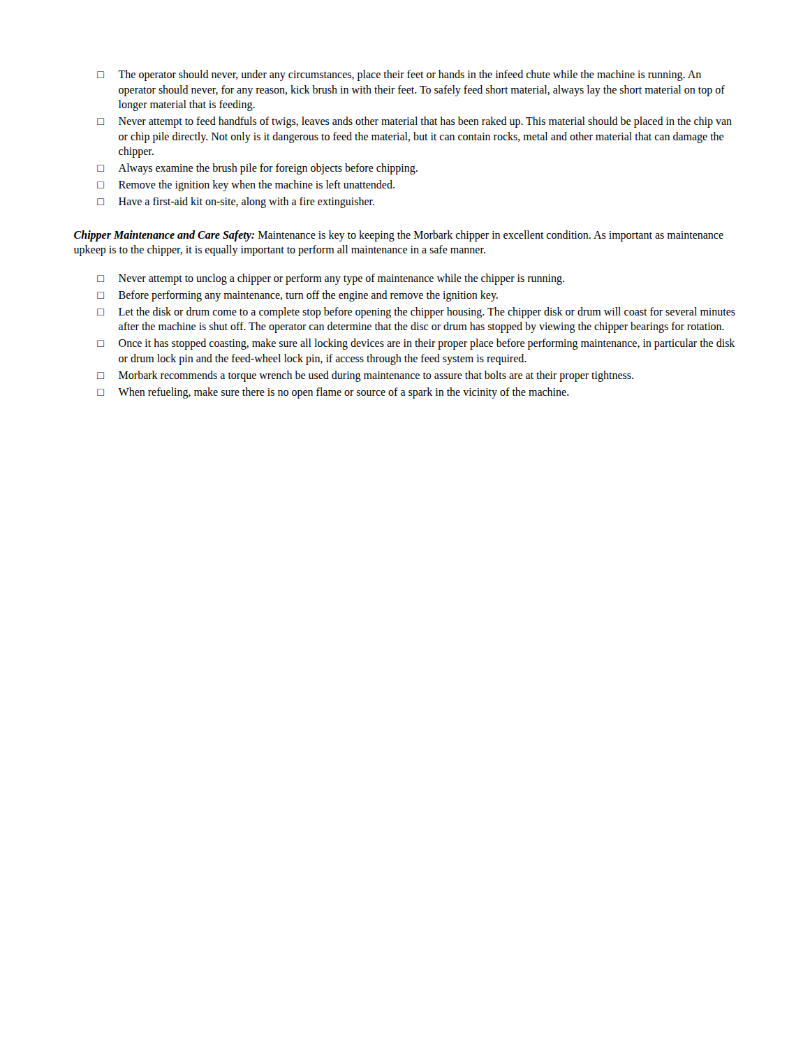The operator should never, under any circumstances, place their feet or hands in the infeed chute while the machine is running. An operator should never, for any reason, kick brush in with their feet. To safely feed short material, always lay the short material on top of longer material that is feeding.
Never attempt to feed handfuls of twigs, leaves ands other material that has been raked up. This material should be placed in the chip van or chip pile directly. Not only is it dangerous to feed the material, but it can contain rocks, metal and other material that can damage the chipper.
Always examine the brush pile for foreign objects before chipping.
Remove the ignition key when the machine is left unattended.
Have a first-aid kit on-site, along with a fire extinguisher.
Chipper Maintenance and Care Safety: Maintenance is key to keeping the Morbark chipper in excellent condition. As important as maintenance upkeep is to the chipper, it is equally important to perform all maintenance in a safe manner.
Never attempt to unclog a chipper or perform any type of maintenance while the chipper is running.
Before performing any maintenance, turn off the engine and remove the ignition key.
Let the disk or drum come to a complete stop before opening the chipper housing. The chipper disk or drum will coast for several minutes after the machine is shut off. The operator can determine that the disc or drum has stopped by viewing the chipper bearings for rotation.
Once it has stopped coasting, make sure all locking devices are in their proper place before performing maintenance, in particular the disk or drum lock pin and the feed-wheel lock pin, if access through the feed system is required.
Morbark recommends a torque wrench be used during maintenance to assure that bolts are at their proper tightness.
When refueling, make sure there is no open flame or source of a spark in the vicinity of the machine.